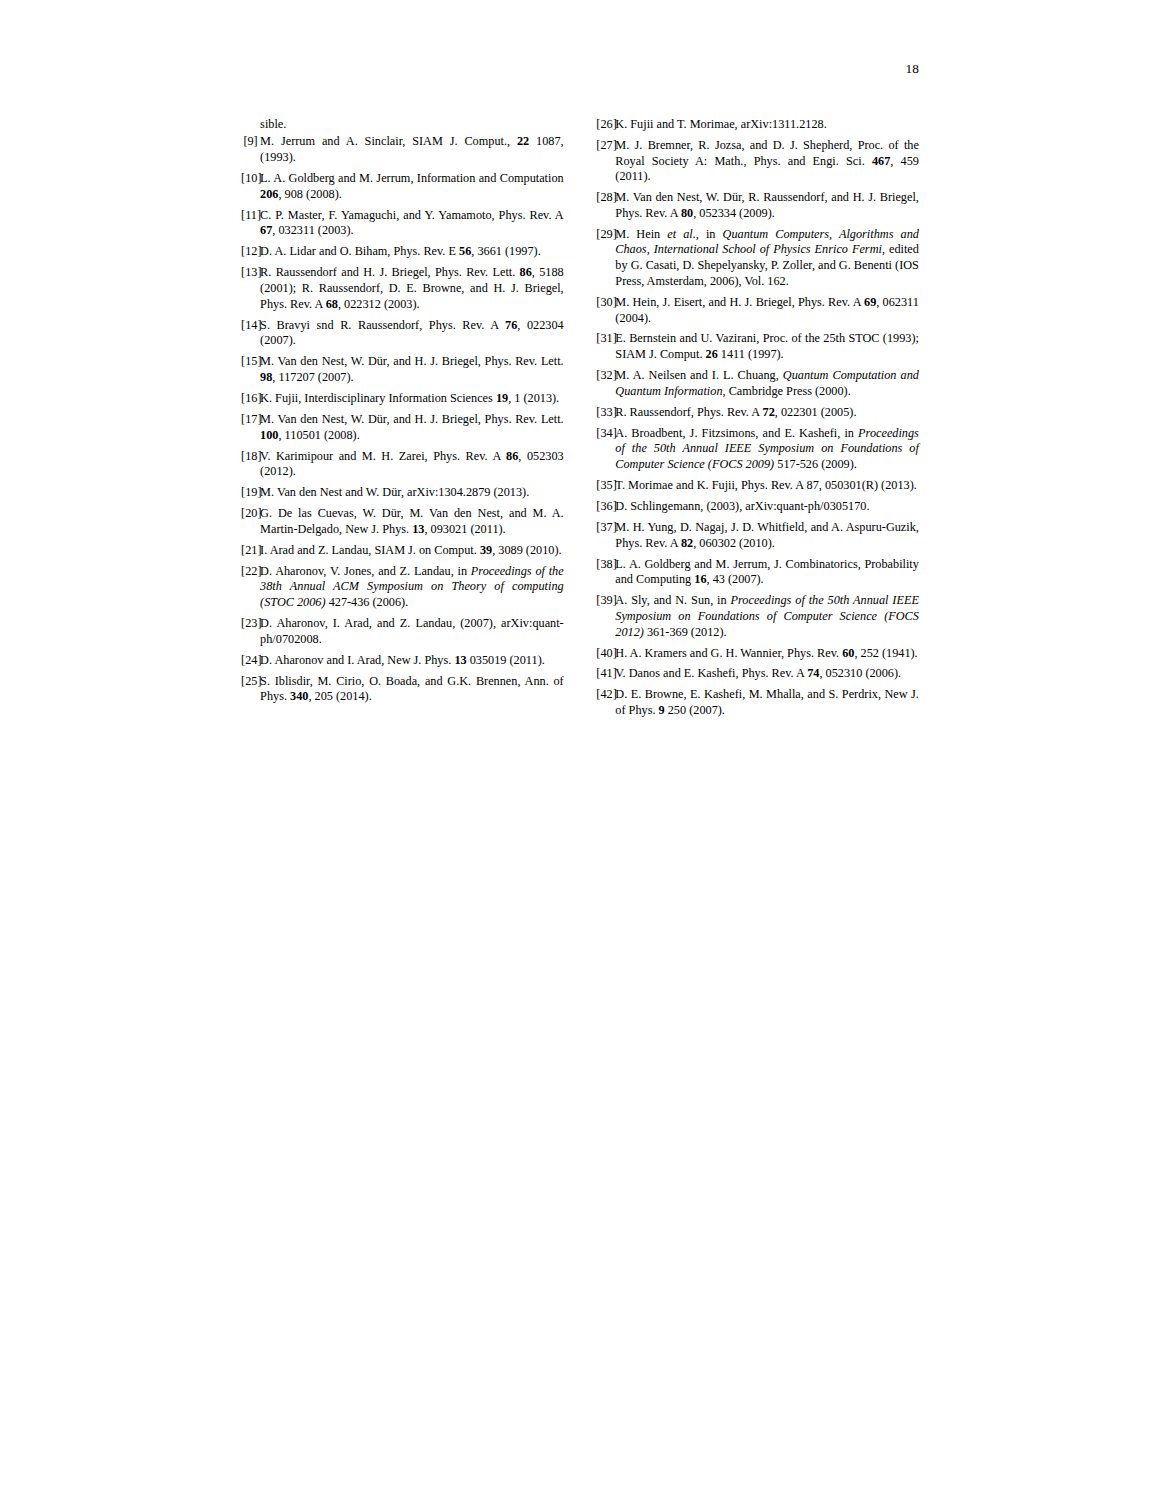18
sible.
[9] M. Jerrum and A. Sinclair, SIAM J. Comput., 22 1087, (1993).
[10] L. A. Goldberg and M. Jerrum, Information and Computation 206, 908 (2008).
[11] C. P. Master, F. Yamaguchi, and Y. Yamamoto, Phys. Rev. A 67, 032311 (2003).
[12] D. A. Lidar and O. Biham, Phys. Rev. E 56, 3661 (1997).
[13] R. Raussendorf and H. J. Briegel, Phys. Rev. Lett. 86, 5188 (2001); R. Raussendorf, D. E. Browne, and H. J. Briegel, Phys. Rev. A 68, 022312 (2003).
[14] S. Bravyi snd R. Raussendorf, Phys. Rev. A 76, 022304 (2007).
[15] M. Van den Nest, W. Dür, and H. J. Briegel, Phys. Rev. Lett. 98, 117207 (2007).
[16] K. Fujii, Interdisciplinary Information Sciences 19, 1 (2013).
[17] M. Van den Nest, W. Dür, and H. J. Briegel, Phys. Rev. Lett. 100, 110501 (2008).
[18] V. Karimipour and M. H. Zarei, Phys. Rev. A 86, 052303 (2012).
[19] M. Van den Nest and W. Dür, arXiv:1304.2879 (2013).
[20] G. De las Cuevas, W. Dür, M. Van den Nest, and M. A. Martin-Delgado, New J. Phys. 13, 093021 (2011).
[21] I. Arad and Z. Landau, SIAM J. on Comput. 39, 3089 (2010).
[22] D. Aharonov, V. Jones, and Z. Landau, in Proceedings of the 38th Annual ACM Symposium on Theory of computing (STOC 2006) 427-436 (2006).
[23] D. Aharonov, I. Arad, and Z. Landau, (2007), arXiv:quant-ph/0702008.
[24] D. Aharonov and I. Arad, New J. Phys. 13 035019 (2011).
[25] S. Iblisdir, M. Cirio, O. Boada, and G.K. Brennen, Ann. of Phys. 340, 205 (2014).
[26] K. Fujii and T. Morimae, arXiv:1311.2128.
[27] M. J. Bremner, R. Jozsa, and D. J. Shepherd, Proc. of the Royal Society A: Math., Phys. and Engi. Sci. 467, 459 (2011).
[28] M. Van den Nest, W. Dür, R. Raussendorf, and H. J. Briegel, Phys. Rev. A 80, 052334 (2009).
[29] M. Hein et al., in Quantum Computers, Algorithms and Chaos, International School of Physics Enrico Fermi, edited by G. Casati, D. Shepelyansky, P. Zoller, and G. Benenti (IOS Press, Amsterdam, 2006), Vol. 162.
[30] M. Hein, J. Eisert, and H. J. Briegel, Phys. Rev. A 69, 062311 (2004).
[31] E. Bernstein and U. Vazirani, Proc. of the 25th STOC (1993); SIAM J. Comput. 26 1411 (1997).
[32] M. A. Neilsen and I. L. Chuang, Quantum Computation and Quantum Information, Cambridge Press (2000).
[33] R. Raussendorf, Phys. Rev. A 72, 022301 (2005).
[34] A. Broadbent, J. Fitzsimons, and E. Kashefi, in Proceedings of the 50th Annual IEEE Symposium on Foundations of Computer Science (FOCS 2009) 517-526 (2009).
[35] T. Morimae and K. Fujii, Phys. Rev. A 87, 050301(R) (2013).
[36] D. Schlingemann, (2003), arXiv:quant-ph/0305170.
[37] M. H. Yung, D. Nagaj, J. D. Whitfield, and A. Aspuru-Guzik, Phys. Rev. A 82, 060302 (2010).
[38] L. A. Goldberg and M. Jerrum, J. Combinatorics, Probability and Computing 16, 43 (2007).
[39] A. Sly, and N. Sun, in Proceedings of the 50th Annual IEEE Symposium on Foundations of Computer Science (FOCS 2012) 361-369 (2012).
[40] H. A. Kramers and G. H. Wannier, Phys. Rev. 60, 252 (1941).
[41] V. Danos and E. Kashefi, Phys. Rev. A 74, 052310 (2006).
[42] D. E. Browne, E. Kashefi, M. Mhalla, and S. Perdrix, New J. of Phys. 9 250 (2007).